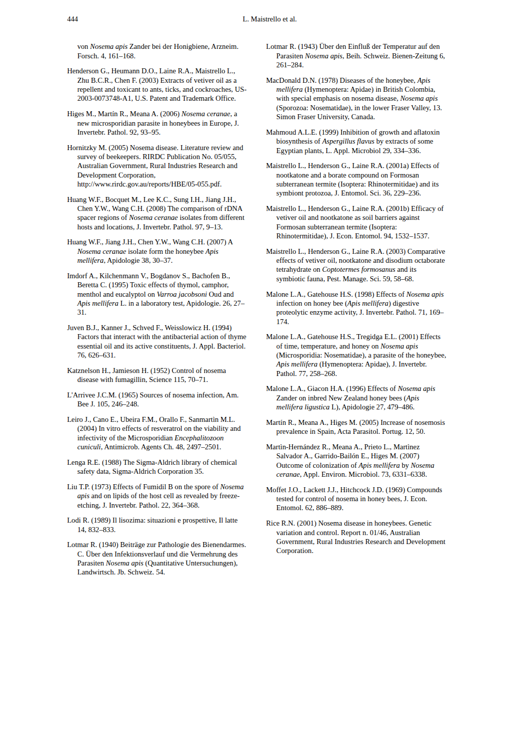444 L. Maistrello et al.
von Nosema apis Zander bei der Honigbiene, Arzneim. Forsch. 4, 161–168.
Henderson G., Heumann D.O., Laine R.A., Maistrello L., Zhu B.C.R., Chen F. (2003) Extracts of vetiver oil as a repellent and toxicant to ants, ticks, and cockroaches, US-2003-0073748-A1, U.S. Patent and Trademark Office.
Higes M., Martín R., Meana A. (2006) Nosema ceranae, a new microsporidian parasite in honeybees in Europe, J. Invertebr. Pathol. 92, 93–95.
Hornitzky M. (2005) Nosema disease. Literature review and survey of beekeepers. RIRDC Publication No. 05/055, Australian Government, Rural Industries Research and Development Corporation, http://www.rirdc.gov.au/reports/HBE/05-055.pdf.
Huang W.F., Bocquet M., Lee K.C., Sung I.H., Jiang J.H., Chen Y.W., Wang C.H. (2008) The comparison of rDNA spacer regions of Nosema ceranae isolates from different hosts and locations, J. Invertebr. Pathol. 97, 9–13.
Huang W.F., Jiang J.H., Chen Y.W., Wang C.H. (2007) A Nosema ceranae isolate form the honeybee Apis mellifera, Apidologie 38, 30–37.
Imdorf A., Kilchenmann V., Bogdanov S., Bachofen B., Beretta C. (1995) Toxic effects of thymol, camphor, menthol and eucalyptol on Varroa jacobsoni Oud and Apis mellifera L. in a laboratory test, Apidologie. 26, 27–31.
Juven B.J., Kanner J., Schved F., Weisslowicz H. (1994) Factors that interact with the antibacterial action of thyme essential oil and its active constituents, J. Appl. Bacteriol. 76, 626–631.
Katznelson H., Jamieson H. (1952) Control of nosema disease with fumagillin, Science 115, 70–71.
L'Arrivee J.C.M. (1965) Sources of nosema infection, Am. Bee J. 105, 246–248.
Leiro J., Cano E., Ubeira F.M., Orallo F., Sanmartìn M.L. (2004) In vitro effects of resveratrol on the viability and infectivity of the Microsporidian Encephalitozoon cuniculi, Antimicrob. Agents Ch. 48, 2497–2501.
Lenga R.E. (1988) The Sigma-Aldrich library of chemical safety data, Sigma-Aldrich Corporation 35.
Liu T.P. (1973) Effects of Fumidil B on the spore of Nosema apis and on lipids of the host cell as revealed by freeze-etching, J. Invertebr. Pathol. 22, 364–368.
Lodi R. (1989) Il lisozima: situazioni e prospettive, Il latte 14, 832–833.
Lotmar R. (1940) Beiträge zur Pathologie des Bienendarmes. C. Über den Infektionsverlauf und die Vermehrung des Parasiten Nosema apis (Quantitative Untersuchungen), Landwirtsch. Jb. Schweiz. 54.
Lotmar R. (1943) Über den Einfluß der Temperatur auf den Parasiten Nosema apis, Beih. Schweiz. Bienen-Zeitung 6, 261–284.
MacDonald D.N. (1978) Diseases of the honeybee, Apis mellifera (Hymenoptera: Apidae) in British Colombia, with special emphasis on nosema disease, Nosema apis (Sporozoa: Nosematidae), in the lower Fraser Valley, 13. Simon Fraser University, Canada.
Mahmoud A.L.E. (1999) Inhibition of growth and aflatoxin biosynthesis of Aspergillus flavus by extracts of some Egyptian plants, L. Appl. Microbiol 29, 334–336.
Maistrello L., Henderson G., Laine R.A. (2001a) Effects of nootkatone and a borate compound on Formosan subterranean termite (Isoptera: Rhinotermitidae) and its symbiont protozoa, J. Entomol. Sci. 36, 229–236.
Maistrello L., Henderson G., Laine R.A. (2001b) Efficacy of vetiver oil and nootkatone as soil barriers against Formosan subterranean termite (Isoptera: Rhinotermitidae), J. Econ. Entomol. 94, 1532–1537.
Maistrello L., Henderson G., Laine R.A. (2003) Comparative effects of vetiver oil, nootkatone and disodium octaborate tetrahydrate on Coptotermes formosanus and its symbiotic fauna, Pest. Manage. Sci. 59, 58–68.
Malone L.A., Gatehouse H.S. (1998) Effects of Nosema apis infection on honey bee (Apis mellifera) digestive proteolytic enzyme activity, J. Invertebr. Pathol. 71, 169–174.
Malone L.A., Gatehouse H.S., Tregidga E.L. (2001) Effects of time, temperature, and honey on Nosema apis (Microsporidia: Nosematidae), a parasite of the honeybee, Apis mellifera (Hymenoptera: Apidae), J. Invertebr. Pathol. 77, 258–268.
Malone L.A., Giacon H.A. (1996) Effects of Nosema apis Zander on inbred New Zealand honey bees (Apis mellifera ligustica L), Apidologie 27, 479–486.
Martín R., Meana A., Higes M. (2005) Increase of nosemosis prevalence in Spain, Acta Parasitol. Portug. 12, 50.
Martìn-Hernández R., Meana A., Prieto L., Martìnez Salvador A., Garrido-Bailón E., Higes M. (2007) Outcome of colonization of Apis mellifera by Nosema ceranae, Appl. Environ. Microbiol. 73, 6331–6338.
Moffet J.O., Lackett J.J., Hitchcock J.D. (1969) Compounds tested for control of nosema in honey bees, J. Econ. Entomol. 62, 886–889.
Rice R.N. (2001) Nosema disease in honeybees. Genetic variation and control. Report n. 01/46, Australian Government, Rural Industries Research and Development Corporation.